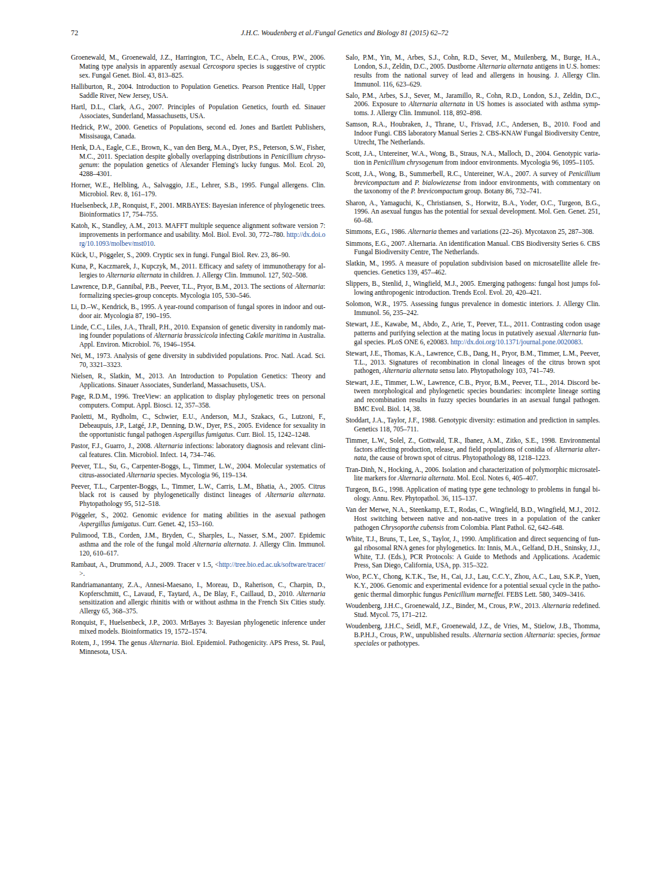72
J.H.C. Woudenberg et al./Fungal Genetics and Biology 81 (2015) 62–72
Groenewald, M., Groenewald, J.Z., Harrington, T.C., Abeln, E.C.A., Crous, P.W., 2006. Mating type analysis in apparently asexual Cercospora species is suggestive of cryptic sex. Fungal Genet. Biol. 43, 813–825.
Halliburton, R., 2004. Introduction to Population Genetics. Pearson Prentice Hall, Upper Saddle River, New Jersey, USA.
Hartl, D.L., Clark, A.G., 2007. Principles of Population Genetics, fourth ed. Sinauer Associates, Sunderland, Massachusetts, USA.
Hedrick, P.W., 2000. Genetics of Populations, second ed. Jones and Bartlett Publishers, Missisauga, Canada.
Henk, D.A., Eagle, C.E., Brown, K., van den Berg, M.A., Dyer, P.S., Peterson, S.W., Fisher, M.C., 2011. Speciation despite globally overlapping distributions in Penicillium chrysogenum: the population genetics of Alexander Fleming's lucky fungus. Mol. Ecol. 20, 4288–4301.
Horner, W.E., Helbling, A., Salvaggio, J.E., Lehrer, S.B., 1995. Fungal allergens. Clin. Microbiol. Rev. 8, 161–179.
Huelsenbeck, J.P., Ronquist, F., 2001. MRBAYES: Bayesian inference of phylogenetic trees. Bioinformatics 17, 754–755.
Katoh, K., Standley, A.M., 2013. MAFFT multiple sequence alignment software version 7: improvements in performance and usability. Mol. Biol. Evol. 30, 772–780. http://dx.doi.org/10.1093/molbev/mst010.
Kück, U., Pöggeler, S., 2009. Cryptic sex in fungi. Fungal Biol. Rev. 23, 86–90.
Kuna, P., Kaczmarek, J., Kupczyk, M., 2011. Efficacy and safety of immunotherapy for allergies to Alternaria alternata in children. J. Allergy Clin. Immunol. 127, 502–508.
Lawrence, D.P., Gannibal, P.B., Peever, T.L., Pryor, B.M., 2013. The sections of Alternaria: formalizing species-group concepts. Mycologia 105, 530–546.
Li, D.–W., Kendrick, B., 1995. A year-round comparison of fungal spores in indoor and outdoor air. Mycologia 87, 190–195.
Linde, C.C., Liles, J.A., Thrall, P.H., 2010. Expansion of genetic diversity in randomly mating founder populations of Alternaria brassicicola infecting Cakile maritima in Australia. Appl. Environ. Microbiol. 76, 1946–1954.
Nei, M., 1973. Analysis of gene diversity in subdivided populations. Proc. Natl. Acad. Sci. 70, 3321–3323.
Nielsen, R., Slatkin, M., 2013. An Introduction to Population Genetics: Theory and Applications. Sinauer Associates, Sunderland, Massachusetts, USA.
Page, R.D.M., 1996. TreeView: an application to display phylogenetic trees on personal computers. Comput. Appl. Biosci. 12, 357–358.
Paoletti, M., Rydholm, C., Schwier, E.U., Anderson, M.J., Szakacs, G., Lutzoni, F., Debeaupuis, J.P., Latgé, J.P., Denning, D.W., Dyer, P.S., 2005. Evidence for sexuality in the opportunistic fungal pathogen Aspergillus fumigatus. Curr. Biol. 15, 1242–1248.
Pastor, F.J., Guarro, J., 2008. Alternaria infections: laboratory diagnosis and relevant clinical features. Clin. Microbiol. Infect. 14, 734–746.
Peever, T.L., Su, G., Carpenter-Boggs, L., Timmer, L.W., 2004. Molecular systematics of citrus-associated Alternaria species. Mycologia 96, 119–134.
Peever, T.L., Carpenter-Boggs, L., Timmer, L.W., Carris, L.M., Bhatia, A., 2005. Citrus black rot is caused by phylogenetically distinct lineages of Alternaria alternata. Phytopathology 95, 512–518.
Pöggeler, S., 2002. Genomic evidence for mating abilities in the asexual pathogen Aspergillus fumigatus. Curr. Genet. 42, 153–160.
Pulimood, T.B., Corden, J.M., Bryden, C., Sharples, L., Nasser, S.M., 2007. Epidemic asthma and the role of the fungal mold Alternaria alternata. J. Allergy Clin. Immunol. 120, 610–617.
Rambaut, A., Drummond, A.J., 2009. Tracer v 1.5, <http://tree.bio.ed.ac.uk/software/tracer/>.
Randriamanantany, Z.A., Annesi-Maesano, I., Moreau, D., Raherison, C., Charpin, D., Kopferschmitt, C., Lavaud, F., Taytard, A., De Blay, F., Caillaud, D., 2010. Alternaria sensitization and allergic rhinitis with or without asthma in the French Six Cities study. Allergy 65, 368–375.
Ronquist, F., Huelsenbeck, J.P., 2003. MrBayes 3: Bayesian phylogenetic inference under mixed models. Bioinformatics 19, 1572–1574.
Rotem, J., 1994. The genus Alternaria. Biol. Epidemiol. Pathogenicity. APS Press, St. Paul, Minnesota, USA.
Salo, P.M., Yin, M., Arbes, S.J., Cohn, R.D., Sever, M., Muilenberg, M., Burge, H.A., London, S.J., Zeldin, D.C., 2005. Dustborne Alternaria alternata antigens in U.S. homes: results from the national survey of lead and allergens in housing. J. Allergy Clin. Immunol. 116, 623–629.
Salo, P.M., Arbes, S.J., Sever, M., Jaramillo, R., Cohn, R.D., London, S.J., Zeldin, D.C., 2006. Exposure to Alternaria alternata in US homes is associated with asthma symptoms. J. Allergy Clin. Immunol. 118, 892–898.
Samson, R.A., Houbraken, J., Thrane, U., Frisvad, J.C., Andersen, B., 2010. Food and Indoor Fungi. CBS laboratory Manual Series 2. CBS-KNAW Fungal Biodiversity Centre, Utrecht, The Netherlands.
Scott, J.A., Untereiner, W.A., Wong, B., Straus, N.A., Malloch, D., 2004. Genotypic variation in Penicillium chrysogenum from indoor environments. Mycologia 96, 1095–1105.
Scott, J.A., Wong, B., Summerbell, R.C., Untereiner, W.A., 2007. A survey of Penicillium brevicompactum and P. bialowiezense from indoor environments, with commentary on the taxonomy of the P. brevicompactum group. Botany 86, 732–741.
Sharon, A., Yamaguchi, K., Christiansen, S., Horwitz, B.A., Yoder, O.C., Turgeon, B.G., 1996. An asexual fungus has the potential for sexual development. Mol. Gen. Genet. 251, 60–68.
Simmons, E.G., 1986. Alternaria themes and variations (22–26). Mycotaxon 25, 287–308.
Simmons, E.G., 2007. Alternaria. An identification Manual. CBS Biodiversity Series 6. CBS Fungal Biodiversity Centre, The Netherlands.
Slatkin, M., 1995. A measure of population subdivision based on microsatellite allele frequencies. Genetics 139, 457–462.
Slippers, B., Stenlid, J., Wingfield, M.J., 2005. Emerging pathogens: fungal host jumps following anthropogenic introduction. Trends Ecol. Evol. 20, 420–421.
Solomon, W.R., 1975. Assessing fungus prevalence in domestic interiors. J. Allergy Clin. Immunol. 56, 235–242.
Stewart, J.E., Kawabe, M., Abdo, Z., Arie, T., Peever, T.L., 2011. Contrasting codon usage patterns and purifying selection at the mating locus in putatively asexual Alternaria fungal species. PLoS ONE 6, e20083. http://dx.doi.org/10.1371/journal.pone.0020083.
Stewart, J.E., Thomas, K.A., Lawrence, C.B., Dang, H., Pryor, B.M., Timmer, L.M., Peever, T.L., 2013. Signatures of recombination in clonal lineages of the citrus brown spot pathogen, Alternaria alternata sensu lato. Phytopathology 103, 741–749.
Stewart, J.E., Timmer, L.W., Lawrence, C.B., Pryor, B.M., Peever, T.L., 2014. Discord between morphological and phylogenetic species boundaries: incomplete lineage sorting and recombination results in fuzzy species boundaries in an asexual fungal pathogen. BMC Evol. Biol. 14, 38.
Stoddart, J.A., Taylor, J.F., 1988. Genotypic diversity: estimation and prediction in samples. Genetics 118, 705–711.
Timmer, L.W., Solel, Z., Gottwald, T.R., Ibanez, A.M., Zitko, S.E., 1998. Environmental factors affecting production, release, and field populations of conidia of Alternaria alternata, the cause of brown spot of citrus. Phytopathology 88, 1218–1223.
Tran-Dinh, N., Hocking, A., 2006. Isolation and characterization of polymorphic microsatellite markers for Alternaria alternata. Mol. Ecol. Notes 6, 405–407.
Turgeon, B.G., 1998. Application of mating type gene technology to problems in fungal biology. Annu. Rev. Phytopathol. 36, 115–137.
Van der Merwe, N.A., Steenkamp, E.T., Rodas, C., Wingfield, B.D., Wingfield, M.J., 2012. Host switching between native and non-native trees in a population of the canker pathogen Chrysoporthe cubensis from Colombia. Plant Pathol. 62, 642–648.
White, T.J., Bruns, T., Lee, S., Taylor, J., 1990. Amplification and direct sequencing of fungal ribosomal RNA genes for phylogenetics. In: Innis, M.A., Gelfand, D.H., Sninsky, J.J., White, T.J. (Eds.), PCR Protocols: A Guide to Methods and Applications. Academic Press, San Diego, California, USA, pp. 315–322.
Woo, P.C.Y., Chong, K.T.K., Tse, H., Cai, J.J., Lau, C.C.Y., Zhou, A.C., Lau, S.K.P., Yuen, K.Y., 2006. Genomic and experimental evidence for a potential sexual cycle in the pathogenic thermal dimorphic fungus Penicillium marneffei. FEBS Lett. 580, 3409–3416.
Woudenberg, J.H.C., Groenewald, J.Z., Binder, M., Crous, P.W., 2013. Alternaria redefined. Stud. Mycol. 75, 171–212.
Woudenberg, J.H.C., Seidl, M.F., Groenewald, J.Z., de Vries, M., Stielow, J.B., Thomma, B.P.H.J., Crous, P.W., unpublished results. Alternaria section Alternaria: species, formae speciales or pathotypes.